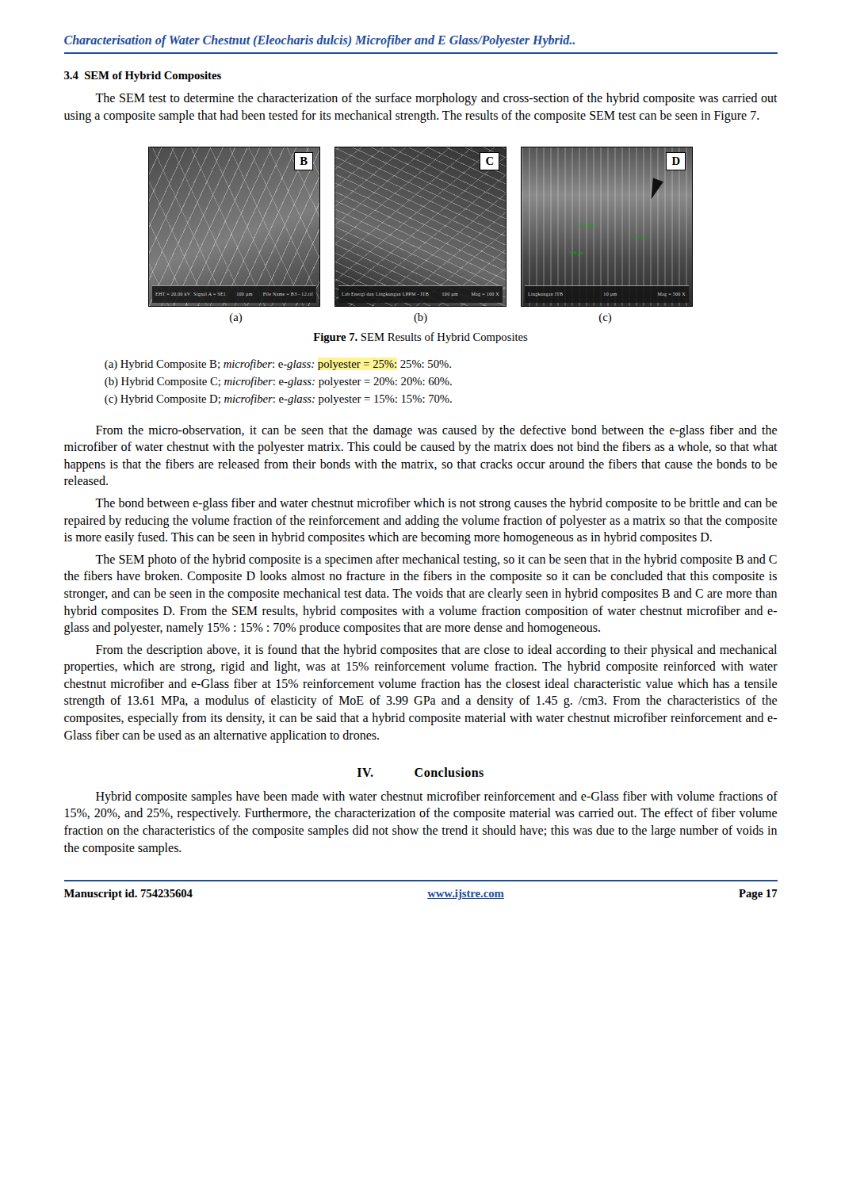Characterisation of Water Chestnut (Eleocharis dulcis) Microfiber and E Glass/Polyester Hybrid..
3.4 SEM of Hybrid Composites
The SEM test to determine the characterization of the surface morphology and cross-section of the hybrid composite was carried out using a composite sample that had been tested for its mechanical strength. The results of the composite SEM test can be seen in Figure 7.
B
EHT = 20.00 kV Signal A = SE1100 µm File Name = B3 - 12.tif
C
Lab Energi dan Lingkungan LPPM - ITB 100 µm Mag = 100 X
D
13.61 µm 9.88 µm 11.2 µm
Lingkungan ITB 10 µm Mag = 500 X
(a) (b) (c)
Figure 7. SEM Results of Hybrid Composites
(a) Hybrid Composite B; microfiber: e-glass: polyester = 25%: 25%: 50%.
(b) Hybrid Composite C; microfiber: e-glass: polyester = 20%: 20%: 60%.
(c) Hybrid Composite D; microfiber: e-glass: polyester = 15%: 15%: 70%.
From the micro-observation, it can be seen that the damage was caused by the defective bond between the e-glass fiber and the microfiber of water chestnut with the polyester matrix. This could be caused by the matrix does not bind the fibers as a whole, so that what happens is that the fibers are released from their bonds with the matrix, so that cracks occur around the fibers that cause the bonds to be released.
The bond between e-glass fiber and water chestnut microfiber which is not strong causes the hybrid composite to be brittle and can be repaired by reducing the volume fraction of the reinforcement and adding the volume fraction of polyester as a matrix so that the composite is more easily fused. This can be seen in hybrid composites which are becoming more homogeneous as in hybrid composites D.
The SEM photo of the hybrid composite is a specimen after mechanical testing, so it can be seen that in the hybrid composite B and C the fibers have broken. Composite D looks almost no fracture in the fibers in the composite so it can be concluded that this composite is stronger, and can be seen in the composite mechanical test data. The voids that are clearly seen in hybrid composites B and C are more than hybrid composites D. From the SEM results, hybrid composites with a volume fraction composition of water chestnut microfiber and e-glass and polyester, namely 15% : 15% : 70% produce composites that are more dense and homogeneous.
From the description above, it is found that the hybrid composites that are close to ideal according to their physical and mechanical properties, which are strong, rigid and light, was at 15% reinforcement volume fraction. The hybrid composite reinforced with water chestnut microfiber and e-Glass fiber at 15% reinforcement volume fraction has the closest ideal characteristic value which has a tensile strength of 13.61 MPa, a modulus of elasticity of MoE of 3.99 GPa and a density of 1.45 g. /cm3. From the characteristics of the composites, especially from its density, it can be said that a hybrid composite material with water chestnut microfiber reinforcement and e-Glass fiber can be used as an alternative application to drones.
IV. Conclusions
Hybrid composite samples have been made with water chestnut microfiber reinforcement and e-Glass fiber with volume fractions of 15%, 20%, and 25%, respectively. Furthermore, the characterization of the composite material was carried out. The effect of fiber volume fraction on the characteristics of the composite samples did not show the trend it should have; this was due to the large number of voids in the composite samples.
Manuscript id. 754235604 www.ijstre.com Page 17